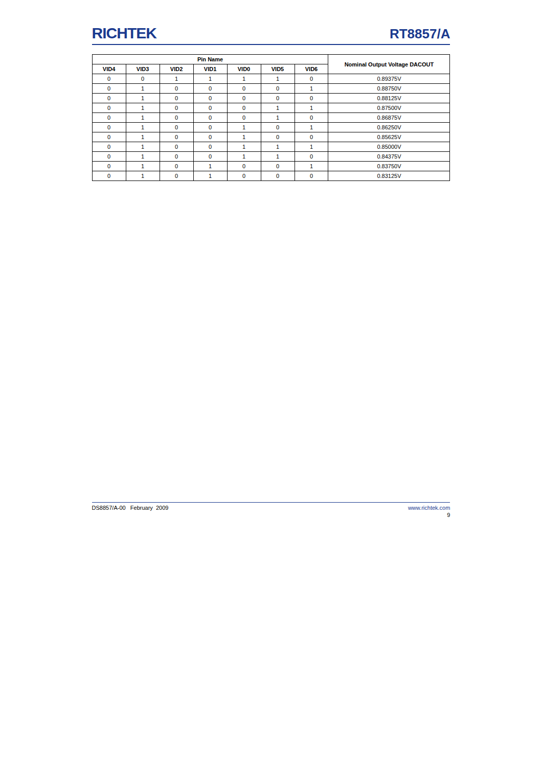RICHTEK
RT8857/A
| Pin Name | Nominal Output Voltage DACOUT |
| --- | --- |
| VID4 | VID3 | VID2 | VID1 | VID0 | VID5 | VID6 |
| 0 | 0 | 1 | 1 | 1 | 1 | 0 | 0.89375V |
| 0 | 1 | 0 | 0 | 0 | 0 | 1 | 0.88750V |
| 0 | 1 | 0 | 0 | 0 | 0 | 0 | 0.88125V |
| 0 | 1 | 0 | 0 | 0 | 1 | 1 | 0.87500V |
| 0 | 1 | 0 | 0 | 0 | 1 | 0 | 0.86875V |
| 0 | 1 | 0 | 0 | 1 | 0 | 1 | 0.86250V |
| 0 | 1 | 0 | 0 | 1 | 0 | 0 | 0.85625V |
| 0 | 1 | 0 | 0 | 1 | 1 | 1 | 0.85000V |
| 0 | 1 | 0 | 0 | 1 | 1 | 0 | 0.84375V |
| 0 | 1 | 0 | 1 | 0 | 0 | 1 | 0.83750V |
| 0 | 1 | 0 | 1 | 0 | 0 | 0 | 0.83125V |
DS8857/A-00 February 2009
www.richtek.com
9